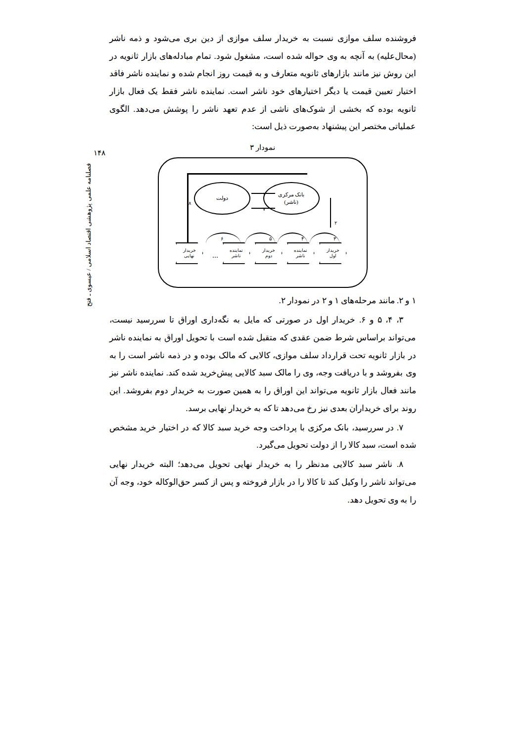۱۴۸
فصلنامه علمی پژوهشی اقتصاد اسلامی / عیسوی ـ فتح
فروشنده سلف موازی نسبت به خریدار سلف موازی از دین بری می‌شود و ذمه ناشر (محال‌علیه) به آنچه به وی حواله شده است، مشغول شود. تمام مبادله‌های بازار ثانویه در این روش نیز مانند بازارهای ثانویه متعارف و به قیمت روز انجام شده و نماینده ناشر فاقد اختیار تعیین قیمت یا دیگر اختیارهای خود ناشر است. نماینده ناشر فقط یک فعال بازار ثانویه بوده که بخشی از شوک‌های ناشی از عدم تعهد ناشر را پوشش می‌دهد. الگوی عملیاتی مختصر این پیشنهاد به‌صورت ذیل است:
نمودار ۳
بانک مرکزی
(ناشر)
دولت
۱
۷
۲
۸
خریدار
اول
نماینده
ناشر
خریدار
دوم
نماینده
ناشر
خریدار
نهایی
⋯
۳
۴
۵
۶
۱ و ۲. مانند مرحله‌های ۱ و ۲ در نمودار ۲.
۳، ۴، ۵ و ۶. خریدار اول در صورتی که مایل به نگه‌داری اوراق تا سررسید نیست، می‌تواند براساس شرط ضمن عقدی که متقبل شده است با تحویل اوراق به نماینده ناشر در بازار ثانویه تحت قرارداد سلف موازی، کالایی که مالک بوده و در ذمه ناشر است را به وی بفروشد و با دریافت وجه، وی را مالک سبد کالایی پیش‌خرید شده کند. نماینده ناشر نیز مانند فعال بازار ثانویه می‌تواند این اوراق را به همین صورت به خریدار دوم بفروشد. این روند برای خریداران بعدی نیز رخ می‌دهد تا که به خریدار نهایی برسد.
۷. در سررسید، بانک مرکزی با پرداخت وجه خرید سبد کالا که در اختیار خرید مشخص شده است، سبد کالا را از دولت تحویل می‌گیرد.
۸. ناشر سبد کالایی مدنظر را به خریدار نهایی تحویل می‌دهد؛ البته خریدار نهایی می‌تواند ناشر را وکیل کند تا کالا را در بازار فروخته و پس از کسر حق‌الوکاله خود، وجه آن را به وی تحویل دهد.